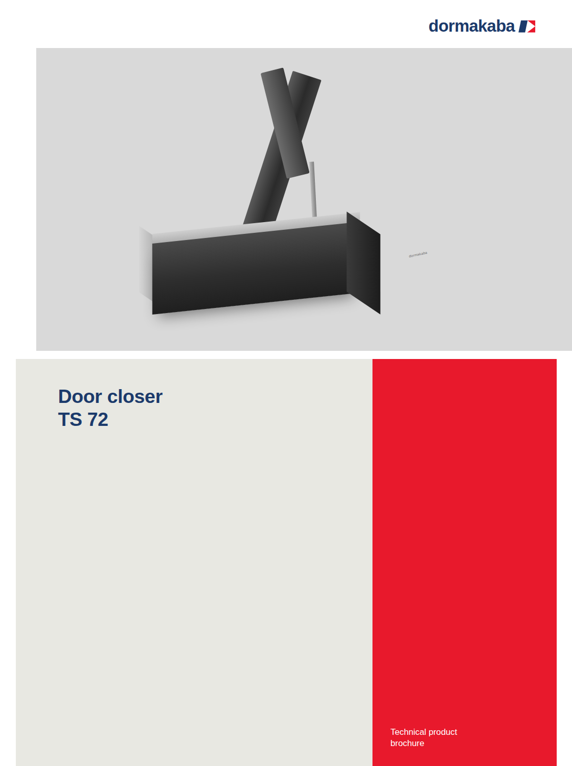dormakaba
dormakaba
Door closer
TS 72
Technical product
brochure